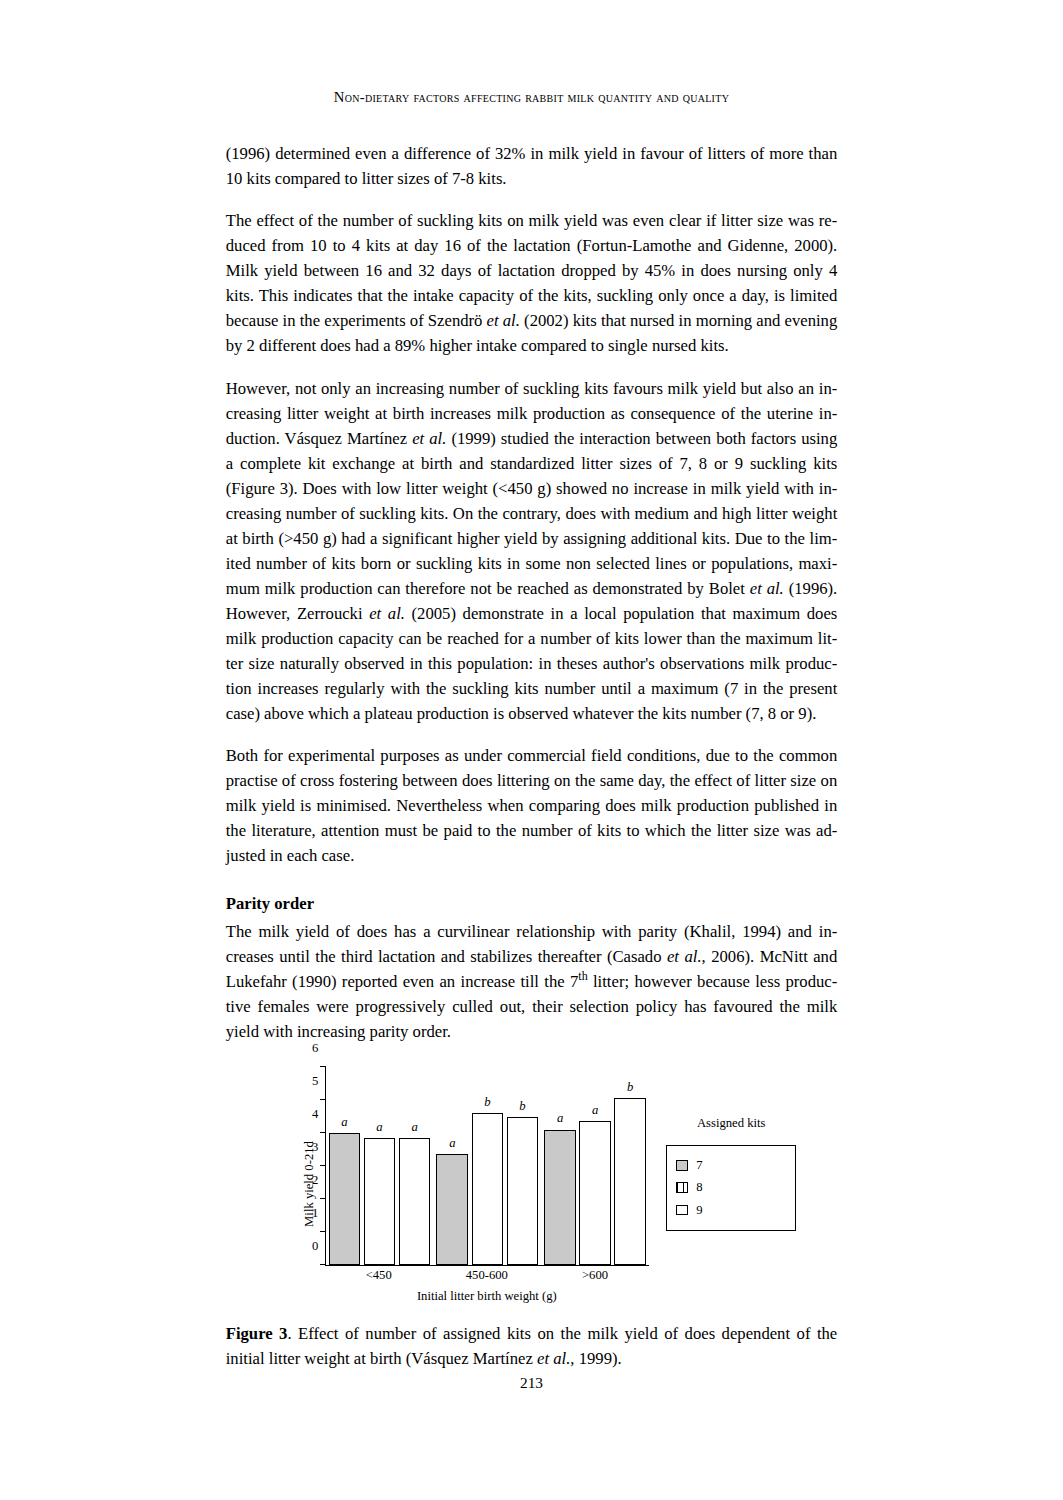Non-dietary factors affecting rabbit milk quantity and quality
(1996) determined even a difference of 32% in milk yield in favour of litters of more than 10 kits compared to litter sizes of 7-8 kits.
The effect of the number of suckling kits on milk yield was even clear if litter size was reduced from 10 to 4 kits at day 16 of the lactation (Fortun-Lamothe and Gidenne, 2000). Milk yield between 16 and 32 days of lactation dropped by 45% in does nursing only 4 kits. This indicates that the intake capacity of the kits, suckling only once a day, is limited because in the experiments of Szendrö et al. (2002) kits that nursed in morning and evening by 2 different does had a 89% higher intake compared to single nursed kits.
However, not only an increasing number of suckling kits favours milk yield but also an increasing litter weight at birth increases milk production as consequence of the uterine induction. Vásquez Martínez et al. (1999) studied the interaction between both factors using a complete kit exchange at birth and standardized litter sizes of 7, 8 or 9 suckling kits (Figure 3). Does with low litter weight (<450 g) showed no increase in milk yield with increasing number of suckling kits. On the contrary, does with medium and high litter weight at birth (>450 g) had a significant higher yield by assigning additional kits. Due to the limited number of kits born or suckling kits in some non selected lines or populations, maximum milk production can therefore not be reached as demonstrated by Bolet et al. (1996). However, Zerroucki et al. (2005) demonstrate in a local population that maximum does milk production capacity can be reached for a number of kits lower than the maximum litter size naturally observed in this population: in theses author's observations milk production increases regularly with the suckling kits number until a maximum (7 in the present case) above which a plateau production is observed whatever the kits number (7, 8 or 9).
Both for experimental purposes as under commercial field conditions, due to the common practise of cross fostering between does littering on the same day, the effect of litter size on milk yield is minimised. Nevertheless when comparing does milk production published in the literature, attention must be paid to the number of kits to which the litter size was adjusted in each case.
Parity order
The milk yield of does has a curvilinear relationship with parity (Khalil, 1994) and increases until the third lactation and stabilizes thereafter (Casado et al., 2006). McNitt and Lukefahr (1990) reported even an increase till the 7th litter; however because less productive females were progressively culled out, their selection policy has favoured the milk yield with increasing parity order.
Milk yield 0-21d
0
1
2
3
4
5
6
a
a
a
a
b
b
a
a
b
<450 450-600 >600
Initial litter birth weight (g)
Assigned kits
7
8
9
Figure 3. Effect of number of assigned kits on the milk yield of does dependent of the initial litter weight at birth (Vásquez Martínez et al., 1999).
213